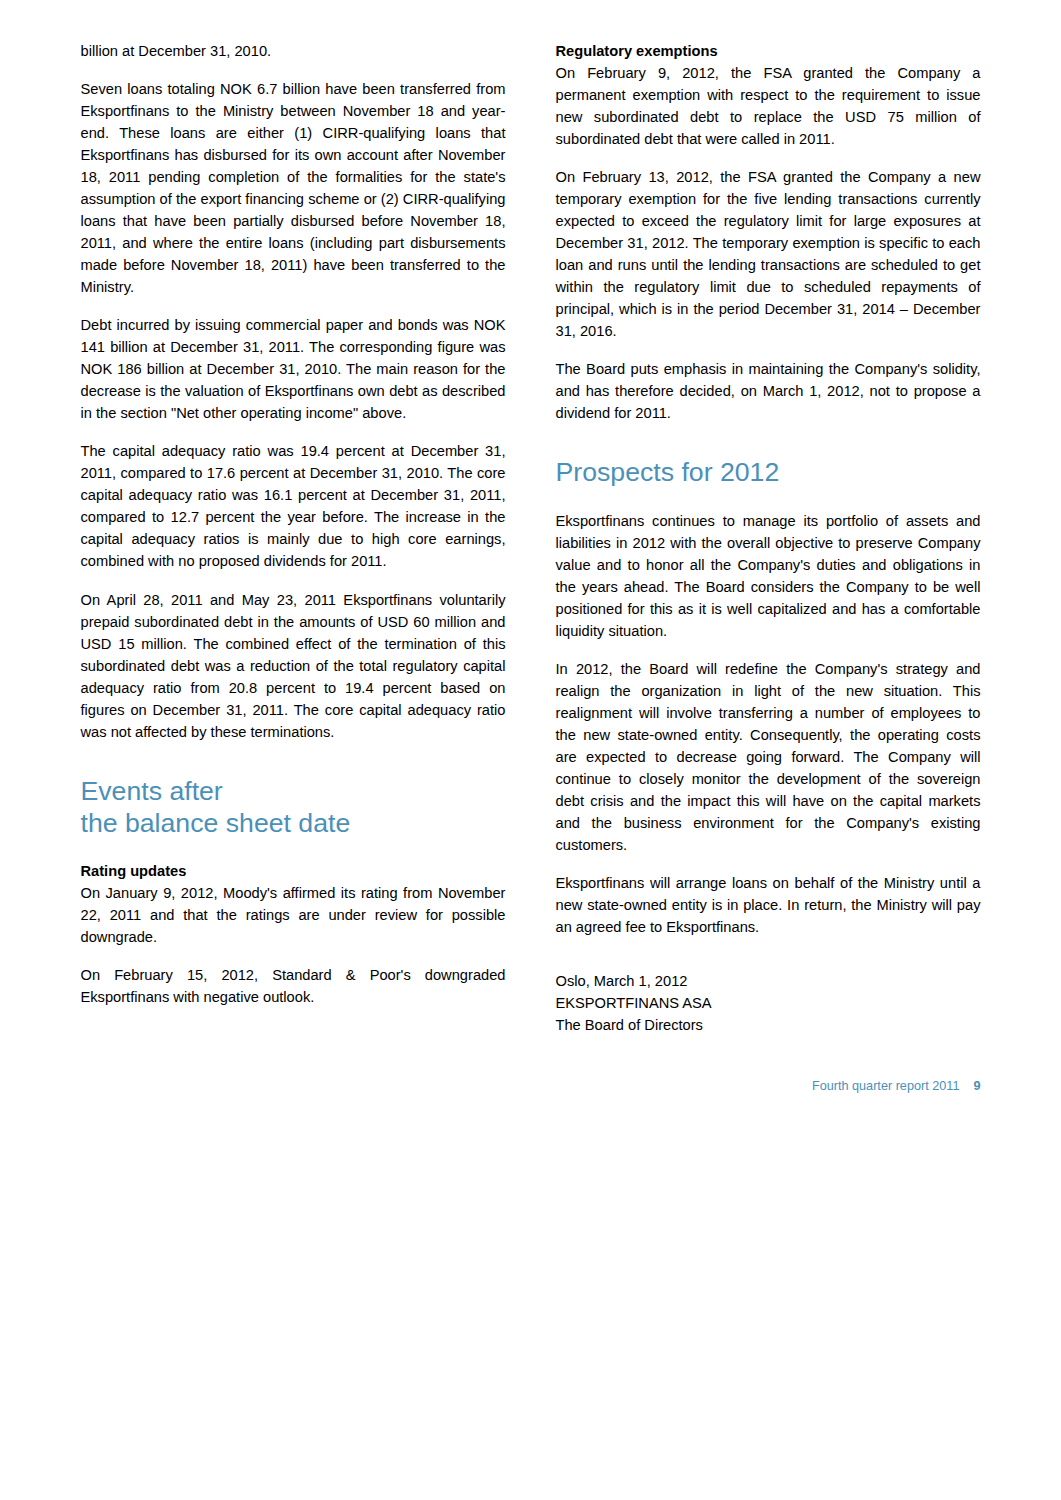billion at December 31, 2010.
Seven loans totaling NOK 6.7 billion have been transferred from Eksportfinans to the Ministry between November 18 and year-end. These loans are either (1) CIRR-qualifying loans that Eksportfinans has disbursed for its own account after November 18, 2011 pending completion of the formalities for the state's assumption of the export financing scheme or (2) CIRR-qualifying loans that have been partially disbursed before November 18, 2011, and where the entire loans (including part disbursements made before November 18, 2011) have been transferred to the Ministry.
Debt incurred by issuing commercial paper and bonds was NOK 141 billion at December 31, 2011. The corresponding figure was NOK 186 billion at December 31, 2010. The main reason for the decrease is the valuation of Eksportfinans own debt as described in the section "Net other operating income" above.
The capital adequacy ratio was 19.4 percent at December 31, 2011, compared to 17.6 percent at December 31, 2010. The core capital adequacy ratio was 16.1 percent at December 31, 2011, compared to 12.7 percent the year before. The increase in the capital adequacy ratios is mainly due to high core earnings, combined with no proposed dividends for 2011.
On April 28, 2011 and May 23, 2011 Eksportfinans voluntarily prepaid subordinated debt in the amounts of USD 60 million and USD 15 million. The combined effect of the termination of this subordinated debt was a reduction of the total regulatory capital adequacy ratio from 20.8 percent to 19.4 percent based on figures on December 31, 2011. The core capital adequacy ratio was not affected by these terminations.
Events after
the balance sheet date
Rating updates
On January 9, 2012, Moody's affirmed its rating from November 22, 2011 and that the ratings are under review for possible downgrade.
On February 15, 2012, Standard & Poor's downgraded Eksportfinans with negative outlook.
Regulatory exemptions
On February 9, 2012, the FSA granted the Company a permanent exemption with respect to the requirement to issue new subordinated debt to replace the USD 75 million of subordinated debt that were called in 2011.
On February 13, 2012, the FSA granted the Company a new temporary exemption for the five lending transactions currently expected to exceed the regulatory limit for large exposures at December 31, 2012. The temporary exemption is specific to each loan and runs until the lending transactions are scheduled to get within the regulatory limit due to scheduled repayments of principal, which is in the period December 31, 2014 – December 31, 2016.
The Board puts emphasis in maintaining the Company's solidity, and has therefore decided, on March 1, 2012, not to propose a dividend for 2011.
Prospects for 2012
Eksportfinans continues to manage its portfolio of assets and liabilities in 2012 with the overall objective to preserve Company value and to honor all the Company's duties and obligations in the years ahead. The Board considers the Company to be well positioned for this as it is well capitalized and has a comfortable liquidity situation.
In 2012, the Board will redefine the Company's strategy and realign the organization in light of the new situation. This realignment will involve transferring a number of employees to the new state-owned entity. Consequently, the operating costs are expected to decrease going forward. The Company will continue to closely monitor the development of the sovereign debt crisis and the impact this will have on the capital markets and the business environment for the Company's existing customers.
Eksportfinans will arrange loans on behalf of the Ministry until a new state-owned entity is in place. In return, the Ministry will pay an agreed fee to Eksportfinans.
Oslo, March 1, 2012
EKSPORTFINANS ASA
The Board of Directors
Fourth quarter report 20119